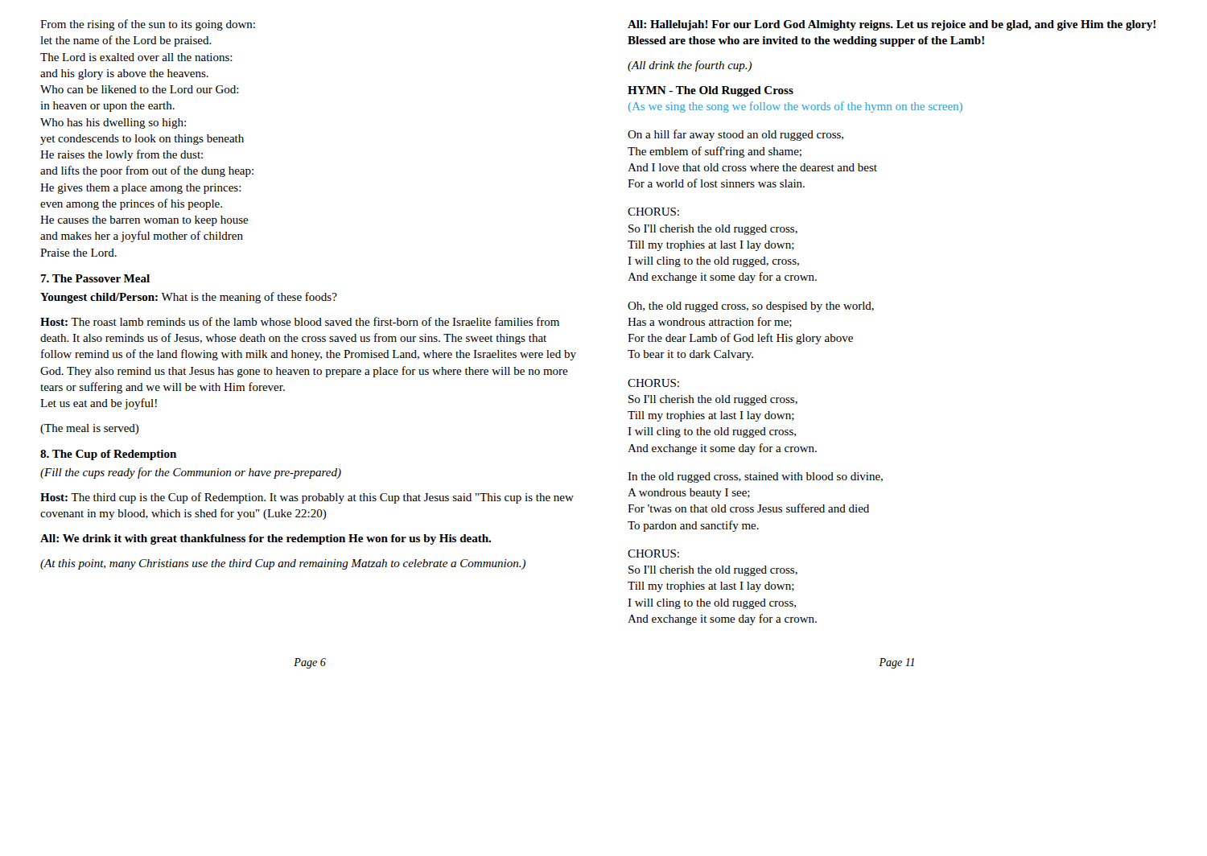From the rising of the sun to its going down:
let the name of the Lord be praised.
The Lord is exalted over all the nations:
and his glory is above the heavens.
Who can be likened to the Lord our God:
in heaven or upon the earth.
Who has his dwelling so high:
yet condescends to look on things beneath
He raises the lowly from the dust:
and lifts the poor from out of the dung heap:
He gives them a place among the princes:
even among the princes of his people.
He causes the barren woman to keep house
and makes her a joyful mother of children
Praise the Lord.
7. The Passover Meal
Youngest child/Person: What is the meaning of these foods?
Host: The roast lamb reminds us of the lamb whose blood saved the first-born of the Israelite families from death. It also reminds us of Jesus, whose death on the cross saved us from our sins. The sweet things that follow remind us of the land flowing with milk and honey, the Promised Land, where the Israelites were led by God. They also remind us that Jesus has gone to heaven to prepare a place for us where there will be no more tears or suffering and we will be with Him forever.
Let us eat and be joyful!
(The meal is served)
8. The Cup of Redemption
(Fill the cups ready for the Communion or have pre-prepared)
Host: The third cup is the Cup of Redemption. It was probably at this Cup that Jesus said "This cup is the new covenant in my blood, which is shed for you" (Luke 22:20)
All: We drink it with great thankfulness for the redemption He won for us by His death.
(At this point, many Christians use the third Cup and remaining Matzah to celebrate a Communion.)
Page 6
All: Hallelujah! For our Lord God Almighty reigns. Let us rejoice and be glad, and give Him the glory! Blessed are those who are invited to the wedding supper of the Lamb!
(All drink the fourth cup.)
HYMN - The Old Rugged Cross
(As we sing the song we follow the words of the hymn on the screen)
On a hill far away stood an old rugged cross,
The emblem of suff'ring and shame;
And I love that old cross where the dearest and best
For a world of lost sinners was slain.
CHORUS:
So I'll cherish the old rugged cross,
Till my trophies at last I lay down;
I will cling to the old rugged, cross,
And exchange it some day for a crown.
Oh, the old rugged cross, so despised by the world,
Has a wondrous attraction for me;
For the dear Lamb of God left His glory above
To bear it to dark Calvary.
CHORUS:
So I'll cherish the old rugged cross,
Till my trophies at last I lay down;
I will cling to the old rugged cross,
And exchange it some day for a crown.
In the old rugged cross, stained with blood so divine,
A wondrous beauty I see;
For 'twas on that old cross Jesus suffered and died
To pardon and sanctify me.
CHORUS:
So I'll cherish the old rugged cross,
Till my trophies at last I lay down;
I will cling to the old rugged cross,
And exchange it some day for a crown.
Page 11